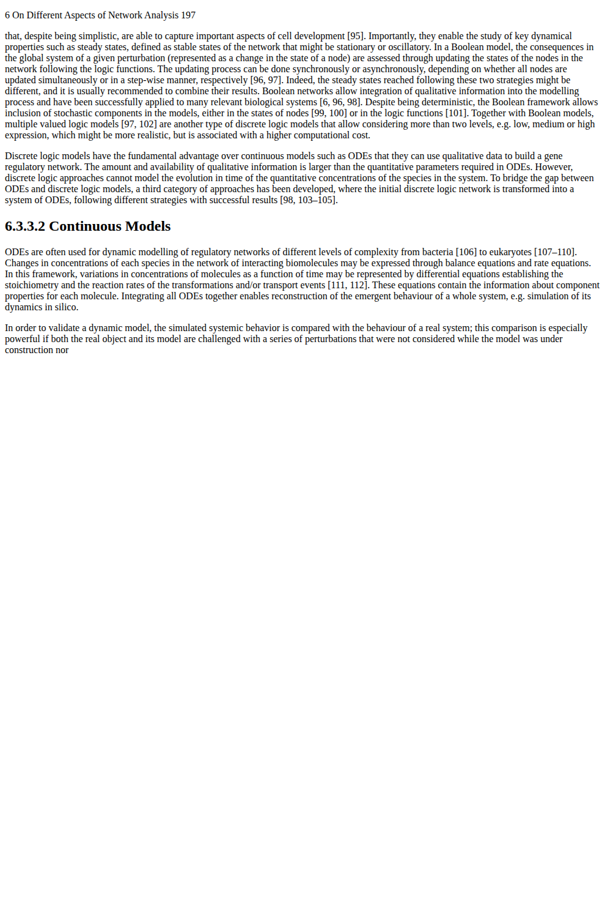6 On Different Aspects of Network Analysis 197
that, despite being simplistic, are able to capture important aspects of cell development [95]. Importantly, they enable the study of key dynamical properties such as steady states, defined as stable states of the network that might be stationary or oscillatory. In a Boolean model, the consequences in the global system of a given perturbation (represented as a change in the state of a node) are assessed through updating the states of the nodes in the network following the logic functions. The updating process can be done synchronously or asynchronously, depending on whether all nodes are updated simultaneously or in a step-wise manner, respectively [96, 97]. Indeed, the steady states reached following these two strategies might be different, and it is usually recommended to combine their results. Boolean networks allow integration of qualitative information into the modelling process and have been successfully applied to many relevant biological systems [6, 96, 98]. Despite being deterministic, the Boolean framework allows inclusion of stochastic components in the models, either in the states of nodes [99, 100] or in the logic functions [101]. Together with Boolean models, multiple valued logic models [97, 102] are another type of discrete logic models that allow considering more than two levels, e.g. low, medium or high expression, which might be more realistic, but is associated with a higher computational cost.
Discrete logic models have the fundamental advantage over continuous models such as ODEs that they can use qualitative data to build a gene regulatory network. The amount and availability of qualitative information is larger than the quantitative parameters required in ODEs. However, discrete logic approaches cannot model the evolution in time of the quantitative concentrations of the species in the system. To bridge the gap between ODEs and discrete logic models, a third category of approaches has been developed, where the initial discrete logic network is transformed into a system of ODEs, following different strategies with successful results [98, 103–105].
6.3.3.2 Continuous Models
ODEs are often used for dynamic modelling of regulatory networks of different levels of complexity from bacteria [106] to eukaryotes [107–110]. Changes in concentrations of each species in the network of interacting biomolecules may be expressed through balance equations and rate equations. In this framework, variations in concentrations of molecules as a function of time may be represented by differential equations establishing the stoichiometry and the reaction rates of the transformations and/or transport events [111, 112]. These equations contain the information about component properties for each molecule. Integrating all ODEs together enables reconstruction of the emergent behaviour of a whole system, e.g. simulation of its dynamics in silico.
In order to validate a dynamic model, the simulated systemic behavior is compared with the behaviour of a real system; this comparison is especially powerful if both the real object and its model are challenged with a series of perturbations that were not considered while the model was under construction nor